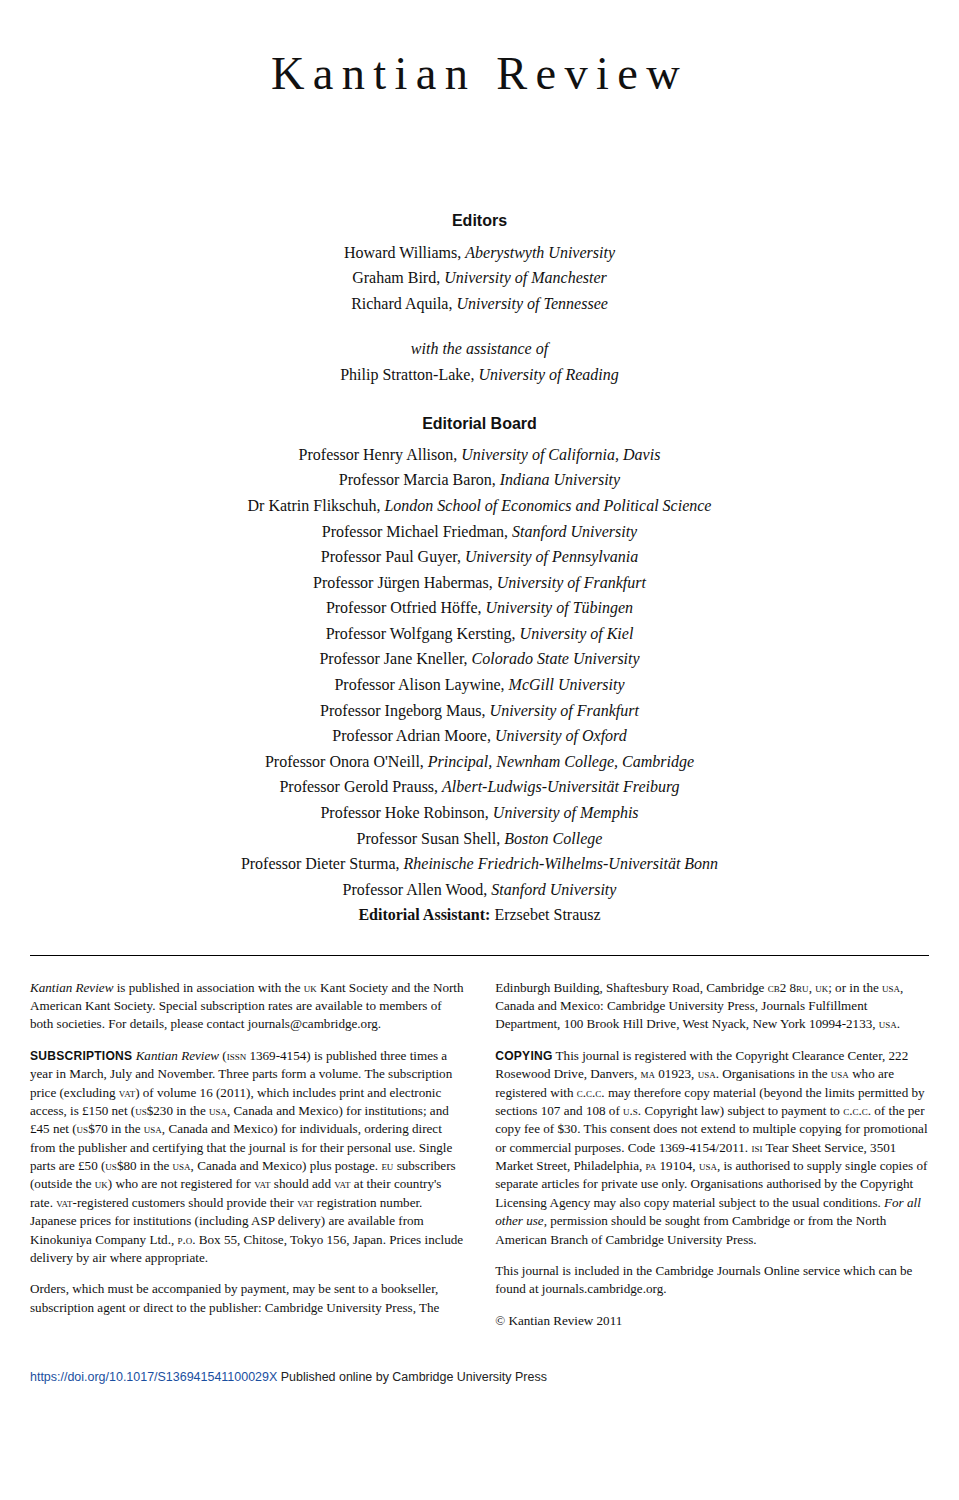Kantian Review
Editors
Howard Williams, Aberystwyth University
Graham Bird, University of Manchester
Richard Aquila, University of Tennessee
with the assistance of
Philip Stratton-Lake, University of Reading
Editorial Board
Professor Henry Allison, University of California, Davis
Professor Marcia Baron, Indiana University
Dr Katrin Flikschuh, London School of Economics and Political Science
Professor Michael Friedman, Stanford University
Professor Paul Guyer, University of Pennsylvania
Professor Jürgen Habermas, University of Frankfurt
Professor Otfried Höffe, University of Tübingen
Professor Wolfgang Kersting, University of Kiel
Professor Jane Kneller, Colorado State University
Professor Alison Laywine, McGill University
Professor Ingeborg Maus, University of Frankfurt
Professor Adrian Moore, University of Oxford
Professor Onora O'Neill, Principal, Newnham College, Cambridge
Professor Gerold Prauss, Albert-Ludwigs-Universität Freiburg
Professor Hoke Robinson, University of Memphis
Professor Susan Shell, Boston College
Professor Dieter Sturma, Rheinische Friedrich-Wilhelms-Universität Bonn
Professor Allen Wood, Stanford University
Editorial Assistant: Erzsebet Strausz
Kantian Review is published in association with the uk Kant Society and the North American Kant Society. Special subscription rates are available to members of both societies. For details, please contact journals@cambridge.org.
SUBSCRIPTIONS Kantian Review (issn 1369-4154) is published three times a year in March, July and November. Three parts form a volume. The subscription price (excluding vat) of volume 16 (2011), which includes print and electronic access, is £150 net (us$230 in the usa, Canada and Mexico) for institutions; and £45 net (us$70 in the usa, Canada and Mexico) for individuals, ordering direct from the publisher and certifying that the journal is for their personal use. Single parts are £50 (us$80 in the usa, Canada and Mexico) plus postage. eu subscribers (outside the uk) who are not registered for vat should add vat at their country's rate. vat-registered customers should provide their vat registration number. Japanese prices for institutions (including ASP delivery) are available from Kinokuniya Company Ltd., p.o. Box 55, Chitose, Tokyo 156, Japan. Prices include delivery by air where appropriate.
Orders, which must be accompanied by payment, may be sent to a bookseller, subscription agent or direct to the publisher: Cambridge University Press, The Edinburgh Building, Shaftesbury Road, Cambridge cb2 8ru, uk; or in the usa, Canada and Mexico: Cambridge University Press, Journals Fulfillment Department, 100 Brook Hill Drive, West Nyack, New York 10994-2133, usa.
COPYING This journal is registered with the Copyright Clearance Center, 222 Rosewood Drive, Danvers, ma 01923, usa. Organisations in the usa who are registered with c.c.c. may therefore copy material (beyond the limits permitted by sections 107 and 108 of u.s. Copyright law) subject to payment to c.c.c. of the per copy fee of $30. This consent does not extend to multiple copying for promotional or commercial purposes. Code 1369-4154/2011. isi Tear Sheet Service, 3501 Market Street, Philadelphia, pa 19104, usa, is authorised to supply single copies of separate articles for private use only. Organisations authorised by the Copyright Licensing Agency may also copy material subject to the usual conditions. For all other use, permission should be sought from Cambridge or from the North American Branch of Cambridge University Press.
This journal is included in the Cambridge Journals Online service which can be found at journals.cambridge.org.
© Kantian Review 2011
https://doi.org/10.1017/S136941541100029X Published online by Cambridge University Press